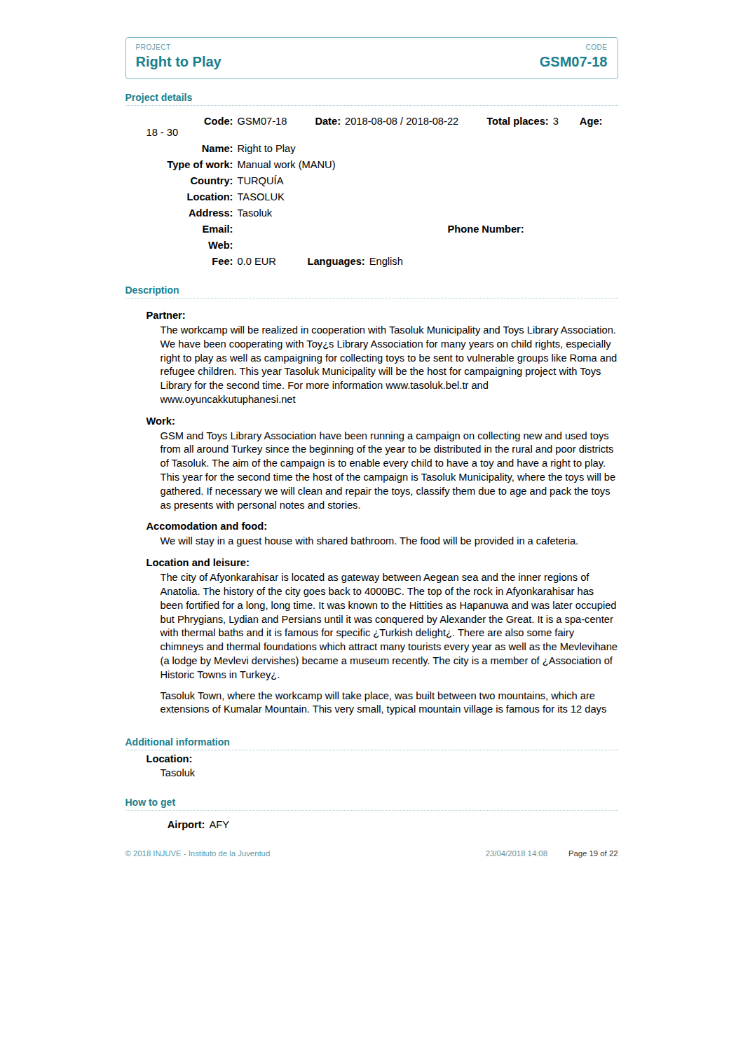PROJECT
Right to Play
CODE
GSM07-18
Project details
Code:
GSM07-18
Date:
2018-08-08 / 2018-08-22
Total places:
3
Age:
18 - 30
Name:
Right to Play
Type of work:
Manual work (MANU)
Country:
TURQUÍA
Location:
TASOLUK
Address:
Tasoluk
Email:
Phone Number:
Web:
Fee:
0.0 EUR
Languages:
English
Description
Partner:
The workcamp will be realized in cooperation with Tasoluk Municipality and Toys Library Association. We have been cooperating with Toy¿s Library Association for many years on child rights, especially right to play as well as campaigning for collecting toys to be sent to vulnerable groups like Roma and refugee children. This year Tasoluk Municipality will be the host for campaigning project with Toys Library for the second time. For more information www.tasoluk.bel.tr and www.oyuncakkutuphanesi.net
Work:
GSM and Toys Library Association have been running a campaign on collecting new and used toys from all around Turkey since the beginning of the year to be distributed in the rural and poor districts of Tasoluk. The aim of the campaign is to enable every child to have a toy and have a right to play. This year for the second time the host of the campaign is Tasoluk Municipality, where the toys will be gathered. If necessary we will clean and repair the toys, classify them due to age and pack the toys as presents with personal notes and stories.
Accomodation and food:
We will stay in a guest house with shared bathroom. The food will be provided in a cafeteria.
Location and leisure:
The city of Afyonkarahisar is located as gateway between Aegean sea and the inner regions of Anatolia. The history of the city goes back to 4000BC. The top of the rock in Afyonkarahisar has been fortified for a long, long time. It was known to the Hittities as Hapanuwa and was later occupied but Phrygians, Lydian and Persians until it was conquered by Alexander the Great. It is a spa-center with thermal baths and it is famous for specific ¿Turkish delight¿. There are also some fairy chimneys and thermal foundations which attract many tourists every year as well as the Mevlevihane (a lodge by Mevlevi dervishes) became a museum recently. The city is a member of ¿Association of Historic Towns in Turkey¿.
Tasoluk Town, where the workcamp will take place, was built between two mountains, which are extensions of Kumalar Mountain. This very small, typical mountain village is famous for its 12 days
Additional information
Location:
Tasoluk
How to get
Airport:
AFY
© 2018 INJUVE - Instituto de la Juventud
23/04/2018 14:08 Page 19 of 22